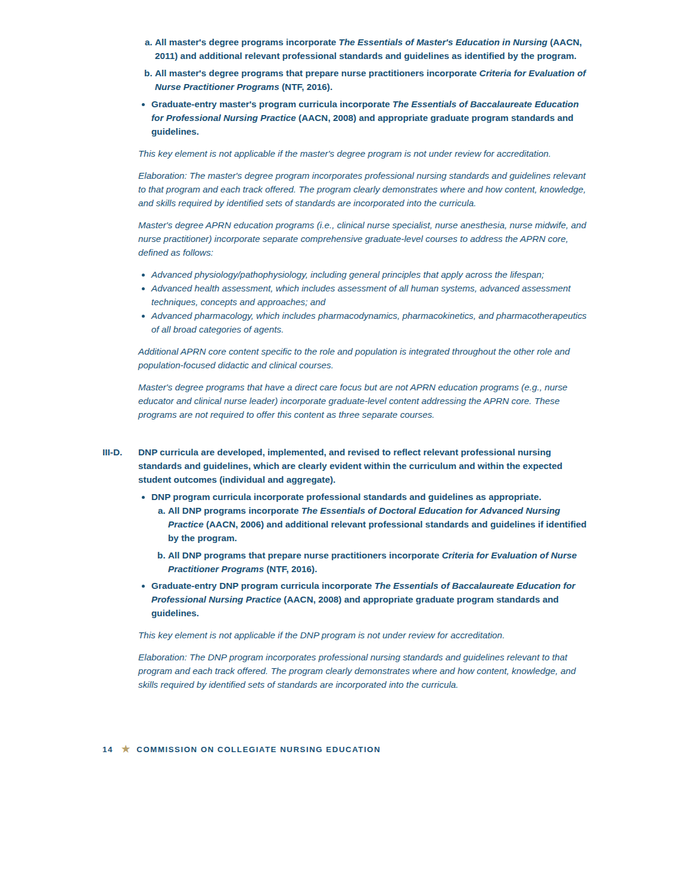All master's degree programs incorporate The Essentials of Master's Education in Nursing (AACN, 2011) and additional relevant professional standards and guidelines as identified by the program.
All master's degree programs that prepare nurse practitioners incorporate Criteria for Evaluation of Nurse Practitioner Programs (NTF, 2016).
Graduate-entry master's program curricula incorporate The Essentials of Baccalaureate Education for Professional Nursing Practice (AACN, 2008) and appropriate graduate program standards and guidelines.
This key element is not applicable if the master's degree program is not under review for accreditation.
Elaboration: The master's degree program incorporates professional nursing standards and guidelines relevant to that program and each track offered. The program clearly demonstrates where and how content, knowledge, and skills required by identified sets of standards are incorporated into the curricula.
Master's degree APRN education programs (i.e., clinical nurse specialist, nurse anesthesia, nurse midwife, and nurse practitioner) incorporate separate comprehensive graduate-level courses to address the APRN core, defined as follows:
Advanced physiology/pathophysiology, including general principles that apply across the lifespan;
Advanced health assessment, which includes assessment of all human systems, advanced assessment techniques, concepts and approaches; and
Advanced pharmacology, which includes pharmacodynamics, pharmacokinetics, and pharmacotherapeutics of all broad categories of agents.
Additional APRN core content specific to the role and population is integrated throughout the other role and population-focused didactic and clinical courses.
Master's degree programs that have a direct care focus but are not APRN education programs (e.g., nurse educator and clinical nurse leader) incorporate graduate-level content addressing the APRN core. These programs are not required to offer this content as three separate courses.
III-D.
DNP curricula are developed, implemented, and revised to reflect relevant professional nursing standards and guidelines, which are clearly evident within the curriculum and within the expected student outcomes (individual and aggregate).
DNP program curricula incorporate professional standards and guidelines as appropriate.
All DNP programs incorporate The Essentials of Doctoral Education for Advanced Nursing Practice (AACN, 2006) and additional relevant professional standards and guidelines if identified by the program.
All DNP programs that prepare nurse practitioners incorporate Criteria for Evaluation of Nurse Practitioner Programs (NTF, 2016).
Graduate-entry DNP program curricula incorporate The Essentials of Baccalaureate Education for Professional Nursing Practice (AACN, 2008) and appropriate graduate program standards and guidelines.
This key element is not applicable if the DNP program is not under review for accreditation.
Elaboration: The DNP program incorporates professional nursing standards and guidelines relevant to that program and each track offered. The program clearly demonstrates where and how content, knowledge, and skills required by identified sets of standards are incorporated into the curricula.
14★COMMISSION ON COLLEGIATE NURSING EDUCATION